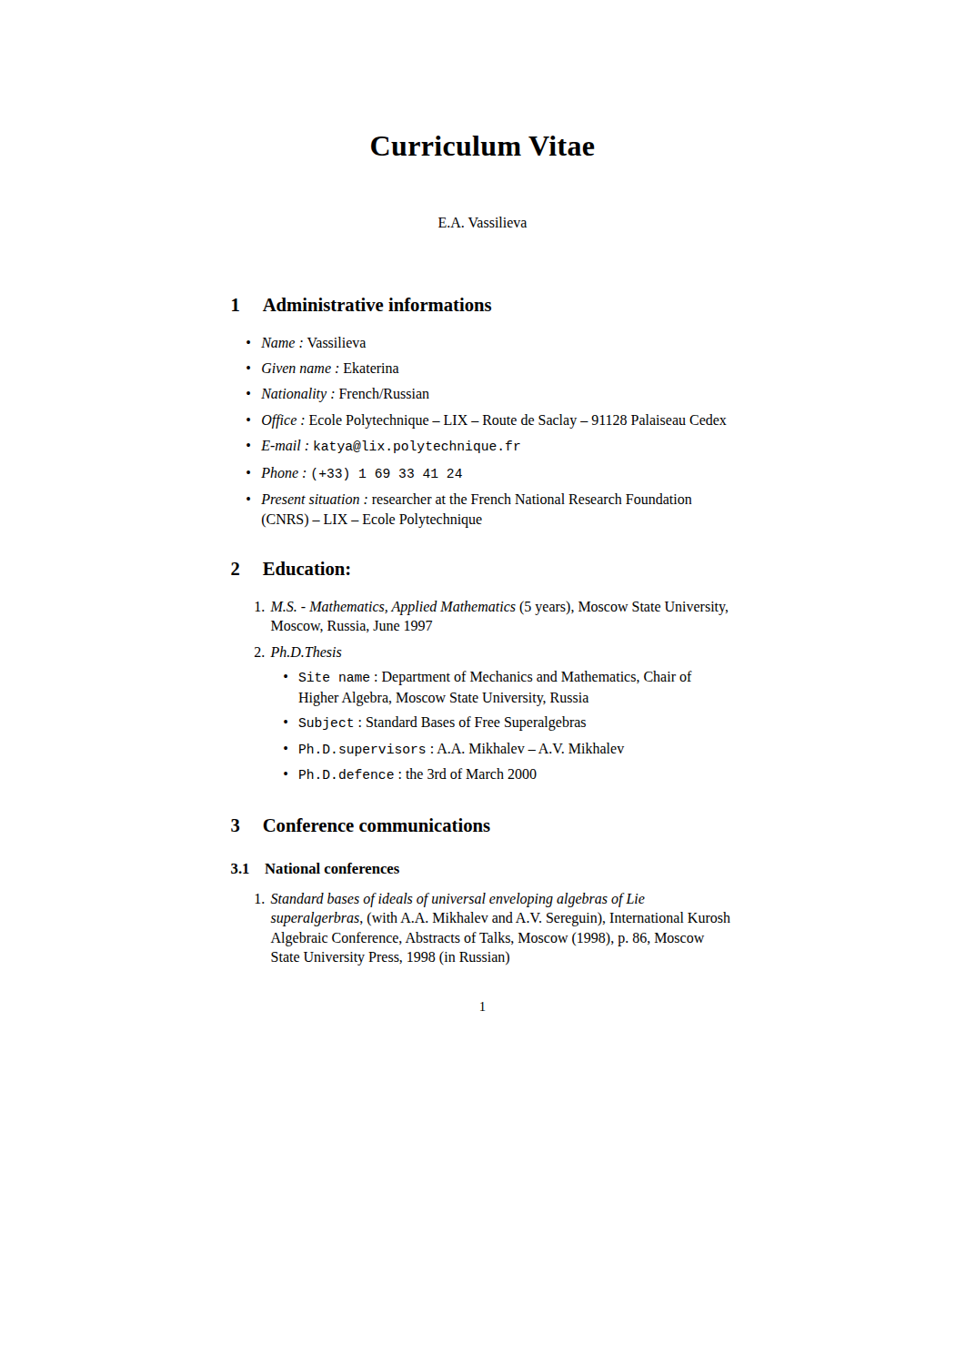Curriculum Vitae
E.A. Vassilieva
1 Administrative informations
Name : Vassilieva
Given name : Ekaterina
Nationality : French/Russian
Office : Ecole Polytechnique – LIX – Route de Saclay – 91128 Palaiseau Cedex
E-mail : katya@lix.polytechnique.fr
Phone : (+33) 1 69 33 41 24
Present situation : researcher at the French National Research Foundation (CNRS) – LIX – Ecole Polytechnique
2 Education:
M.S. - Mathematics, Applied Mathematics (5 years), Moscow State University, Moscow, Russia, June 1997
Ph.D.Thesis
Site name : Department of Mechanics and Mathematics, Chair of Higher Algebra, Moscow State University, Russia
Subject : Standard Bases of Free Superalgebras
Ph.D.supervisors : A.A. Mikhalev – A.V. Mikhalev
Ph.D.defence : the 3rd of March 2000
3 Conference communications
3.1 National conferences
Standard bases of ideals of universal enveloping algebras of Lie superalgerbras, (with A.A. Mikhalev and A.V. Sereguin), International Kurosh Algebraic Conference, Abstracts of Talks, Moscow (1998), p. 86, Moscow State University Press, 1998 (in Russian)
1